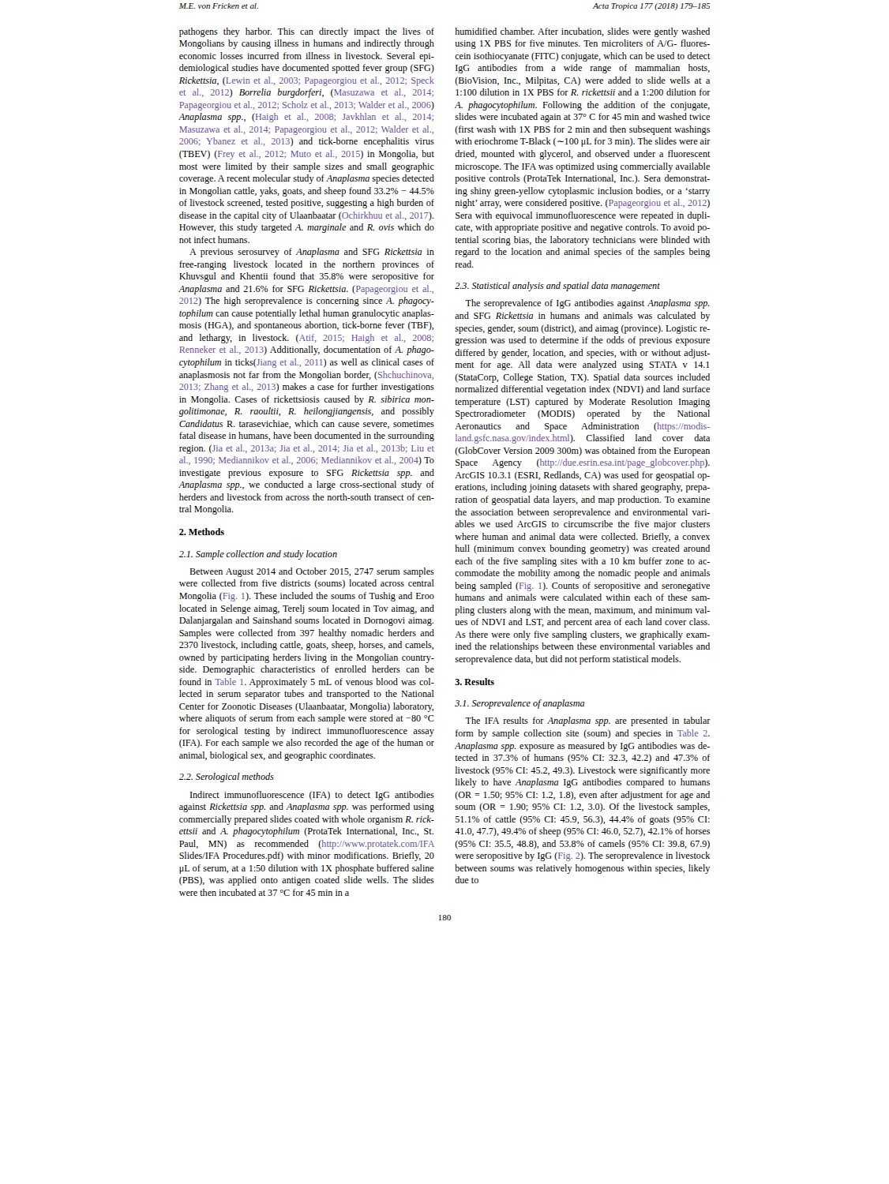M.E. von Fricken et al.
Acta Tropica 177 (2018) 179–185
pathogens they harbor. This can directly impact the lives of Mongolians by causing illness in humans and indirectly through economic losses incurred from illness in livestock. Several epidemiological studies have documented spotted fever group (SFG) Rickettsia, (Lewin et al., 2003; Papageorgiou et al., 2012; Speck et al., 2012) Borrelia burgdorferi, (Masuzawa et al., 2014; Papageorgiou et al., 2012; Scholz et al., 2013; Walder et al., 2006) Anaplasma spp., (Haigh et al., 2008; Javkhlan et al., 2014; Masuzawa et al., 2014; Papageorgiou et al., 2012; Walder et al., 2006; Ybanez et al., 2013) and tick-borne encephalitis virus (TBEV) (Frey et al., 2012; Muto et al., 2015) in Mongolia, but most were limited by their sample sizes and small geographic coverage. A recent molecular study of Anaplasma species detected in Mongolian cattle, yaks, goats, and sheep found 33.2% − 44.5% of livestock screened, tested positive, suggesting a high burden of disease in the capital city of Ulaanbaatar (Ochirkhuu et al., 2017). However, this study targeted A. marginale and R. ovis which do not infect humans.
A previous serosurvey of Anaplasma and SFG Rickettsia in free-ranging livestock located in the northern provinces of Khuvsgul and Khentii found that 35.8% were seropositive for Anaplasma and 21.6% for SFG Rickettsia. (Papageorgiou et al., 2012) The high seroprevalence is concerning since A. phagocytophilum can cause potentially lethal human granulocytic anaplasmosis (HGA), and spontaneous abortion, tick-borne fever (TBF), and lethargy, in livestock. (Atif, 2015; Haigh et al., 2008; Renneker et al., 2013) Additionally, documentation of A. phagocytophilum in ticks(Jiang et al., 2011) as well as clinical cases of anaplasmosis not far from the Mongolian border, (Shchuchinova, 2013; Zhang et al., 2013) makes a case for further investigations in Mongolia. Cases of rickettsiosis caused by R. sibirica mongolitimonae, R. raoultii, R. heilongjiangensis, and possibly Candidatus R. tarasevichiae, which can cause severe, sometimes fatal disease in humans, have been documented in the surrounding region. (Jia et al., 2013a; Jia et al., 2014; Jia et al., 2013b; Liu et al., 1990; Mediannikov et al., 2006; Mediannikov et al., 2004) To investigate previous exposure to SFG Rickettsia spp. and Anaplasma spp., we conducted a large cross-sectional study of herders and livestock from across the north-south transect of central Mongolia.
2. Methods
2.1. Sample collection and study location
Between August 2014 and October 2015, 2747 serum samples were collected from five districts (soums) located across central Mongolia (Fig. 1). These included the soums of Tushig and Eroo located in Selenge aimag, Terelj soum located in Tov aimag, and Dalanjargalan and Sainshand soums located in Dornogovi aimag. Samples were collected from 397 healthy nomadic herders and 2370 livestock, including cattle, goats, sheep, horses, and camels, owned by participating herders living in the Mongolian countryside. Demographic characteristics of enrolled herders can be found in Table 1. Approximately 5 mL of venous blood was collected in serum separator tubes and transported to the National Center for Zoonotic Diseases (Ulaanbaatar, Mongolia) laboratory, where aliquots of serum from each sample were stored at −80 °C for serological testing by indirect immunofluorescence assay (IFA). For each sample we also recorded the age of the human or animal, biological sex, and geographic coordinates.
2.2. Serological methods
Indirect immunofluorescence (IFA) to detect IgG antibodies against Rickettsia spp. and Anaplasma spp. was performed using commercially prepared slides coated with whole organism R. rickettsii and A. phagocytophilum (ProtaTek International, Inc., St. Paul, MN) as recommended (http://www.protatek.com/IFA Slides/IFA Procedures.pdf) with minor modifications. Briefly, 20 μL of serum, at a 1:50 dilution with 1X phosphate buffered saline (PBS), was applied onto antigen coated slide wells. The slides were then incubated at 37 °C for 45 min in a
humidified chamber. After incubation, slides were gently washed using 1X PBS for five minutes. Ten microliters of A/G- fluorescein isothiocyanate (FITC) conjugate, which can be used to detect IgG antibodies from a wide range of mammalian hosts, (BioVision, Inc., Milpitas, CA) were added to slide wells at a 1:100 dilution in 1X PBS for R. rickettsii and a 1:200 dilution for A. phagocytophilum. Following the addition of the conjugate, slides were incubated again at 37° C for 45 min and washed twice (first wash with 1X PBS for 2 min and then subsequent washings with eriochrome T-Black (∼100 μL for 3 min). The slides were air dried, mounted with glycerol, and observed under a fluorescent microscope. The IFA was optimized using commercially available positive controls (ProtaTek International, Inc.). Sera demonstrating shiny green-yellow cytoplasmic inclusion bodies, or a ‘starry night’ array, were considered positive. (Papageorgiou et al., 2012) Sera with equivocal immunofluorescence were repeated in duplicate, with appropriate positive and negative controls. To avoid potential scoring bias, the laboratory technicians were blinded with regard to the location and animal species of the samples being read.
2.3. Statistical analysis and spatial data management
The seroprevalence of IgG antibodies against Anaplasma spp. and SFG Rickettsia in humans and animals was calculated by species, gender, soum (district), and aimag (province). Logistic regression was used to determine if the odds of previous exposure differed by gender, location, and species, with or without adjustment for age. All data were analyzed using STATA v 14.1 (StataCorp, College Station, TX). Spatial data sources included normalized differential vegetation index (NDVI) and land surface temperature (LST) captured by Moderate Resolution Imaging Spectroradiometer (MODIS) operated by the National Aeronautics and Space Administration (https://modis-land.gsfc.nasa.gov/index.html). Classified land cover data (GlobCover Version 2009 300m) was obtained from the European Space Agency (http://due.esrin.esa.int/page_globcover.php). ArcGIS 10.3.1 (ESRI, Redlands, CA) was used for geospatial operations, including joining datasets with shared geography, preparation of geospatial data layers, and map production. To examine the association between seroprevalence and environmental variables we used ArcGIS to circumscribe the five major clusters where human and animal data were collected. Briefly, a convex hull (minimum convex bounding geometry) was created around each of the five sampling sites with a 10 km buffer zone to accommodate the mobility among the nomadic people and animals being sampled (Fig. 1). Counts of seropositive and seronegative humans and animals were calculated within each of these sampling clusters along with the mean, maximum, and minimum values of NDVI and LST, and percent area of each land cover class. As there were only five sampling clusters, we graphically examined the relationships between these environmental variables and seroprevalence data, but did not perform statistical models.
3. Results
3.1. Seroprevalence of anaplasma
The IFA results for Anaplasma spp. are presented in tabular form by sample collection site (soum) and species in Table 2. Anaplasma spp. exposure as measured by IgG antibodies was detected in 37.3% of humans (95% CI: 32.3, 42.2) and 47.3% of livestock (95% CI: 45.2, 49.3). Livestock were significantly more likely to have Anaplasma IgG antibodies compared to humans (OR = 1.50; 95% CI: 1.2, 1.8), even after adjustment for age and soum (OR = 1.90; 95% CI: 1.2, 3.0). Of the livestock samples, 51.1% of cattle (95% CI: 45.9, 56.3), 44.4% of goats (95% CI: 41.0, 47.7), 49.4% of sheep (95% CI: 46.0, 52.7), 42.1% of horses (95% CI: 35.5, 48.8), and 53.8% of camels (95% CI: 39.8, 67.9) were seropositive by IgG (Fig. 2). The seroprevalence in livestock between soums was relatively homogenous within species, likely due to
180